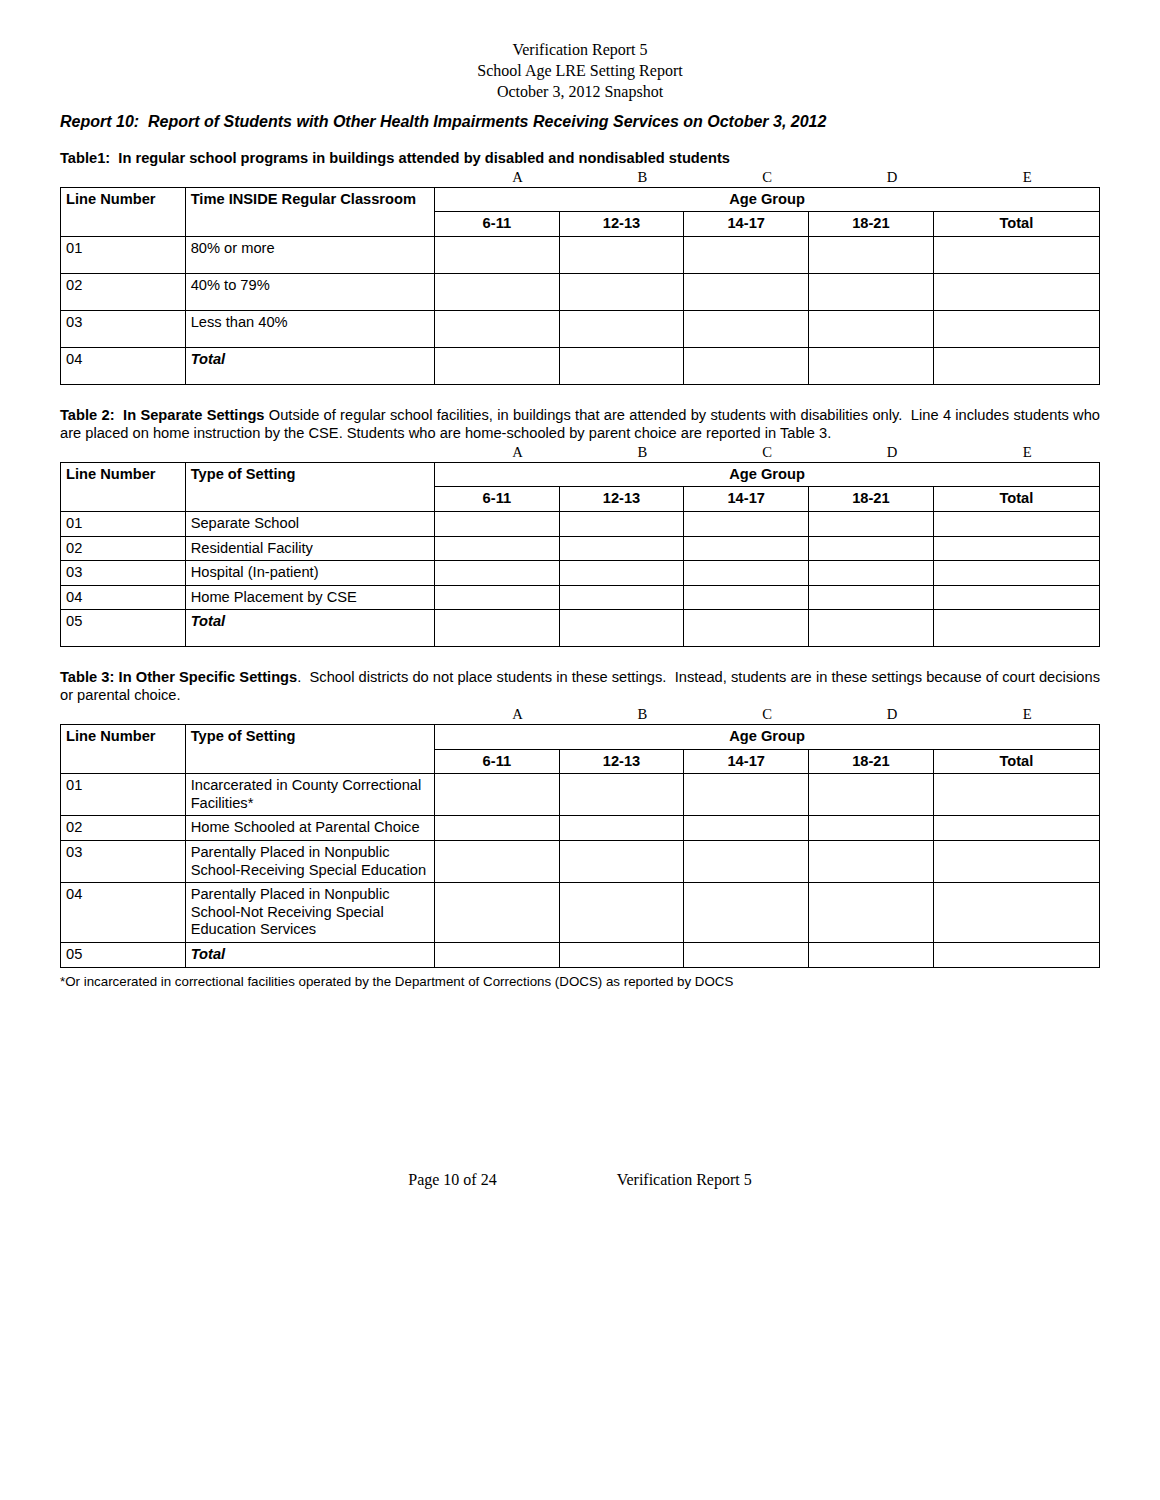Verification Report 5
School Age LRE Setting Report
October 3, 2012 Snapshot
Report 10: Report of Students with Other Health Impairments Receiving Services on October 3, 2012
Table1: In regular school programs in buildings attended by disabled and nondisabled students
| | | A | B | C | D | E |
| Line Number | Time INSIDE Regular Classroom | Age Group |
| --- | --- | --- |
| 6-11 | 12-13 | 14-17 | 18-21 | Total |
| 01 | 80% or more | | | | | |
| 02 | 40% to 79% | | | | | |
| 03 | Less than 40% | | | | | |
| 04 | Total | | | | | |
Table 2: In Separate Settings Outside of regular school facilities, in buildings that are attended by students with disabilities only. Line 4 includes students who are placed on home instruction by the CSE. Students who are home-schooled by parent choice are reported in Table 3.
| | | A | B | C | D | E |
| Line Number | Type of Setting | Age Group |
| --- | --- | --- |
| 6-11 | 12-13 | 14-17 | 18-21 | Total |
| 01 | Separate School | | | | | |
| 02 | Residential Facility | | | | | |
| 03 | Hospital (In-patient) | | | | | |
| 04 | Home Placement by CSE | | | | | |
| 05 | Total | | | | | |
Table 3: In Other Specific Settings. School districts do not place students in these settings. Instead, students are in these settings because of court decisions or parental choice.
| | | A | B | C | D | E |
| Line Number | Type of Setting | Age Group |
| --- | --- | --- |
| 6-11 | 12-13 | 14-17 | 18-21 | Total |
| 01 | Incarcerated in County Correctional Facilities* | | | | | |
| 02 | Home Schooled at Parental Choice | | | | | |
| 03 | Parentally Placed in Nonpublic School-Receiving Special Education | | | | | |
| 04 | Parentally Placed in Nonpublic School-Not Receiving Special Education Services | | | | | |
| 05 | Total | | | | | |
*Or incarcerated in correctional facilities operated by the Department of Corrections (DOCS) as reported by DOCS
Page 10 of 24 Verification Report 5